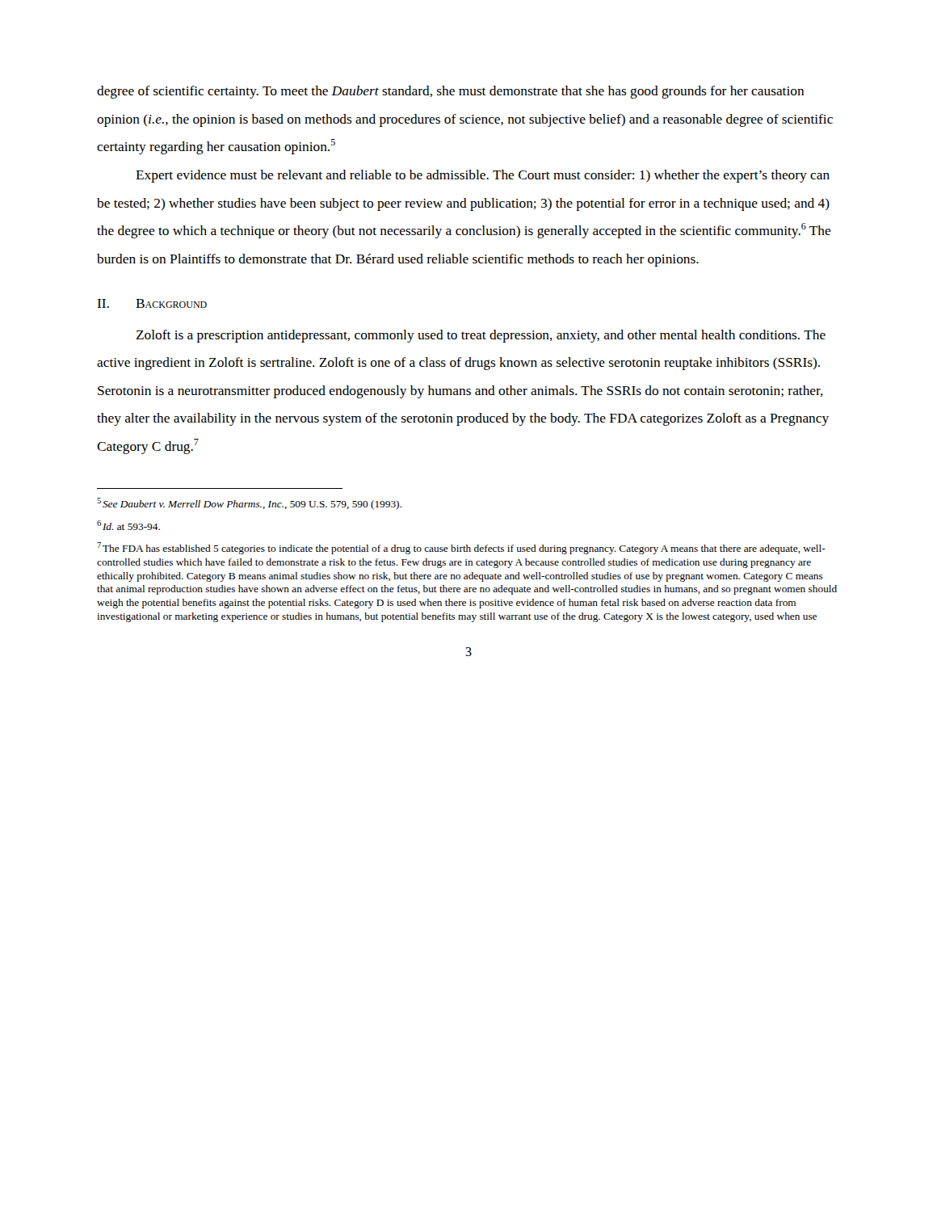degree of scientific certainty. To meet the Daubert standard, she must demonstrate that she has good grounds for her causation opinion (i.e., the opinion is based on methods and procedures of science, not subjective belief) and a reasonable degree of scientific certainty regarding her causation opinion.5
Expert evidence must be relevant and reliable to be admissible. The Court must consider: 1) whether the expert’s theory can be tested; 2) whether studies have been subject to peer review and publication; 3) the potential for error in a technique used; and 4) the degree to which a technique or theory (but not necessarily a conclusion) is generally accepted in the scientific community.6 The burden is on Plaintiffs to demonstrate that Dr. Bérard used reliable scientific methods to reach her opinions.
II. Background
Zoloft is a prescription antidepressant, commonly used to treat depression, anxiety, and other mental health conditions. The active ingredient in Zoloft is sertraline. Zoloft is one of a class of drugs known as selective serotonin reuptake inhibitors (SSRIs). Serotonin is a neurotransmitter produced endogenously by humans and other animals. The SSRIs do not contain serotonin; rather, they alter the availability in the nervous system of the serotonin produced by the body. The FDA categorizes Zoloft as a Pregnancy Category C drug.7
5 See Daubert v. Merrell Dow Pharms., Inc., 509 U.S. 579, 590 (1993).
6 Id. at 593-94.
7 The FDA has established 5 categories to indicate the potential of a drug to cause birth defects if used during pregnancy. Category A means that there are adequate, well-controlled studies which have failed to demonstrate a risk to the fetus. Few drugs are in category A because controlled studies of medication use during pregnancy are ethically prohibited. Category B means animal studies show no risk, but there are no adequate and well-controlled studies of use by pregnant women. Category C means that animal reproduction studies have shown an adverse effect on the fetus, but there are no adequate and well-controlled studies in humans, and so pregnant women should weigh the potential benefits against the potential risks. Category D is used when there is positive evidence of human fetal risk based on adverse reaction data from investigational or marketing experience or studies in humans, but potential benefits may still warrant use of the drug. Category X is the lowest category, used when use
3